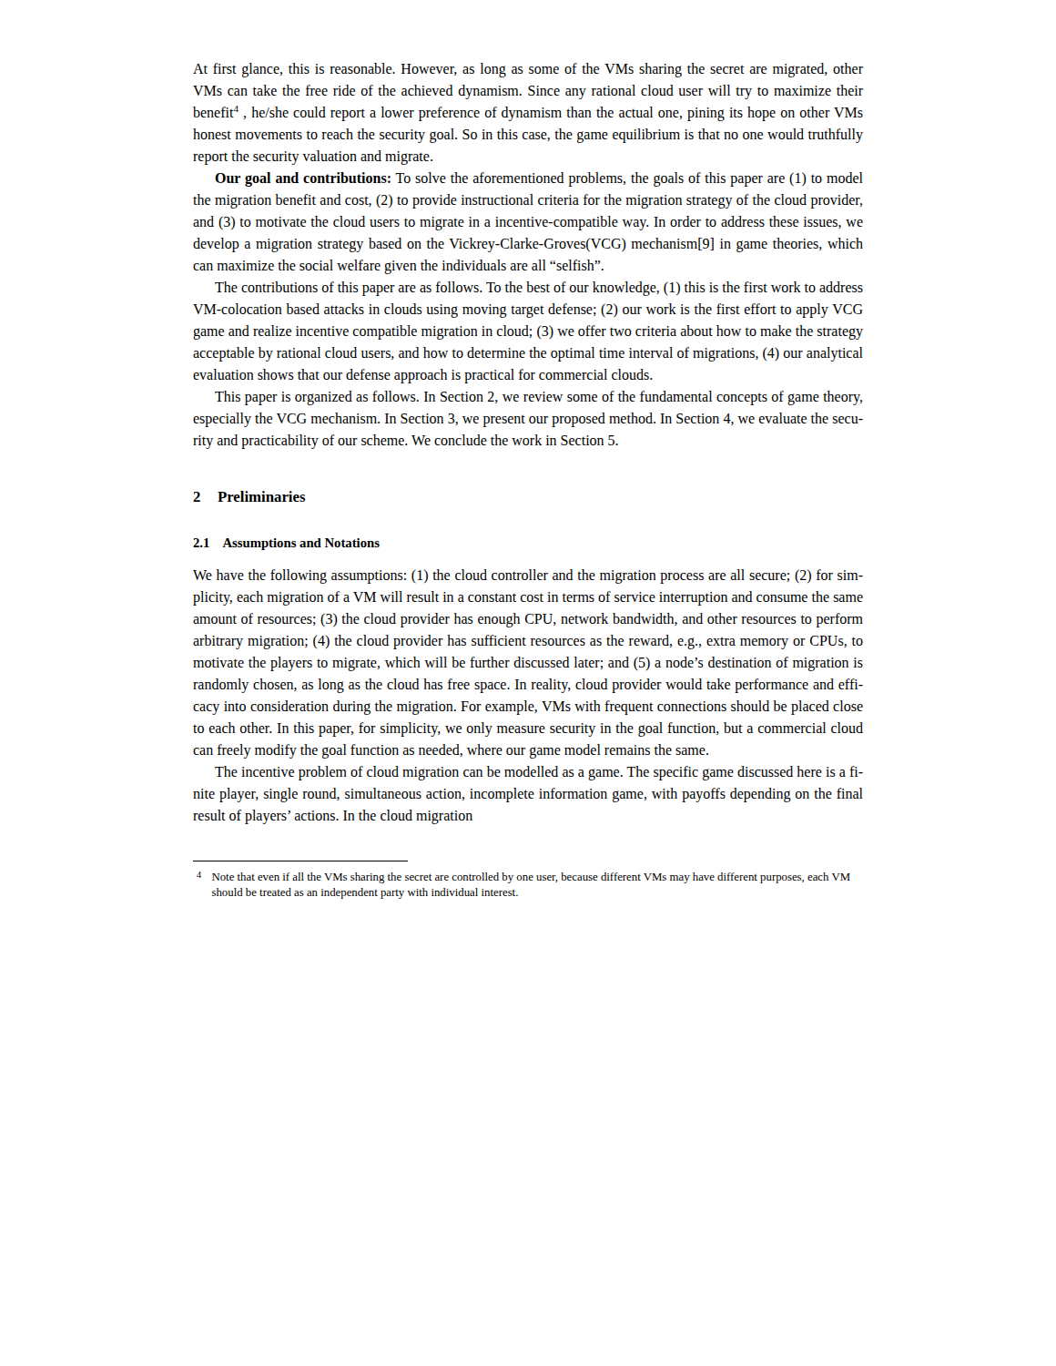At first glance, this is reasonable. However, as long as some of the VMs sharing the secret are migrated, other VMs can take the free ride of the achieved dynamism. Since any rational cloud user will try to maximize their benefit4 , he/she could report a lower preference of dynamism than the actual one, pining its hope on other VMs honest movements to reach the security goal. So in this case, the game equilibrium is that no one would truthfully report the security valuation and migrate.
Our goal and contributions: To solve the aforementioned problems, the goals of this paper are (1) to model the migration benefit and cost, (2) to provide instructional criteria for the migration strategy of the cloud provider, and (3) to motivate the cloud users to migrate in a incentive-compatible way. In order to address these issues, we develop a migration strategy based on the Vickrey-Clarke-Groves(VCG) mechanism[9] in game theories, which can maximize the social welfare given the individuals are all “selfish”.
The contributions of this paper are as follows. To the best of our knowledge, (1) this is the first work to address VM-colocation based attacks in clouds using moving target defense; (2) our work is the first effort to apply VCG game and realize incentive compatible migration in cloud; (3) we offer two criteria about how to make the strategy acceptable by rational cloud users, and how to determine the optimal time interval of migrations, (4) our analytical evaluation shows that our defense approach is practical for commercial clouds.
This paper is organized as follows. In Section 2, we review some of the fundamental concepts of game theory, especially the VCG mechanism. In Section 3, we present our proposed method. In Section 4, we evaluate the security and practicability of our scheme. We conclude the work in Section 5.
2 Preliminaries
2.1 Assumptions and Notations
We have the following assumptions: (1) the cloud controller and the migration process are all secure; (2) for simplicity, each migration of a VM will result in a constant cost in terms of service interruption and consume the same amount of resources; (3) the cloud provider has enough CPU, network bandwidth, and other resources to perform arbitrary migration; (4) the cloud provider has sufficient resources as the reward, e.g., extra memory or CPUs, to motivate the players to migrate, which will be further discussed later; and (5) a node’s destination of migration is randomly chosen, as long as the cloud has free space. In reality, cloud provider would take performance and efficacy into consideration during the migration. For example, VMs with frequent connections should be placed close to each other. In this paper, for simplicity, we only measure security in the goal function, but a commercial cloud can freely modify the goal function as needed, where our game model remains the same.
The incentive problem of cloud migration can be modelled as a game. The specific game discussed here is a finite player, single round, simultaneous action, incomplete information game, with payoffs depending on the final result of players’ actions. In the cloud migration
4 Note that even if all the VMs sharing the secret are controlled by one user, because different VMs may have different purposes, each VM should be treated as an independent party with individual interest.